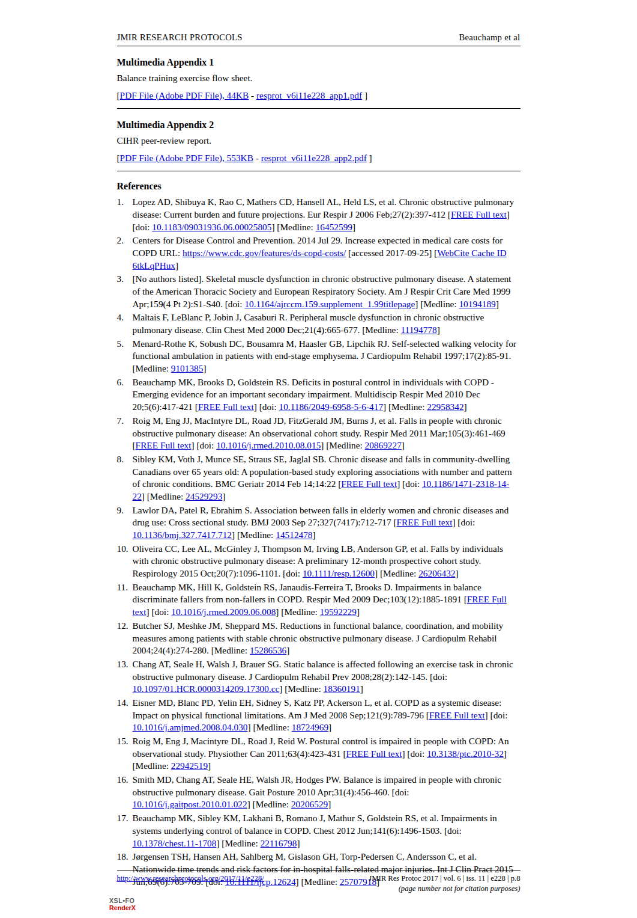JMIR RESEARCH PROTOCOLS
Beauchamp et al
Multimedia Appendix 1
Balance training exercise flow sheet.
[PDF File (Adobe PDF File), 44KB - resprot_v6i11e228_app1.pdf ]
Multimedia Appendix 2
CIHR peer-review report.
[PDF File (Adobe PDF File), 553KB - resprot_v6i11e228_app2.pdf ]
References
Lopez AD, Shibuya K, Rao C, Mathers CD, Hansell AL, Held LS, et al. Chronic obstructive pulmonary disease: Current burden and future projections. Eur Respir J 2006 Feb;27(2):397-412 [FREE Full text] [doi: 10.1183/09031936.06.00025805] [Medline: 16452599]
Centers for Disease Control and Prevention. 2014 Jul 29. Increase expected in medical care costs for COPD URL: https://www.cdc.gov/features/ds-copd-costs/ [accessed 2017-09-25] [WebCite Cache ID 6tkLqPHux]
[No authors listed]. Skeletal muscle dysfunction in chronic obstructive pulmonary disease. A statement of the American Thoracic Society and European Respiratory Society. Am J Respir Crit Care Med 1999 Apr;159(4 Pt 2):S1-S40. [doi: 10.1164/ajrccm.159.supplement_1.99titlepage] [Medline: 10194189]
Maltais F, LeBlanc P, Jobin J, Casaburi R. Peripheral muscle dysfunction in chronic obstructive pulmonary disease. Clin Chest Med 2000 Dec;21(4):665-677. [Medline: 11194778]
Menard-Rothe K, Sobush DC, Bousamra M, Haasler GB, Lipchik RJ. Self-selected walking velocity for functional ambulation in patients with end-stage emphysema. J Cardiopulm Rehabil 1997;17(2):85-91. [Medline: 9101385]
Beauchamp MK, Brooks D, Goldstein RS. Deficits in postural control in individuals with COPD - Emerging evidence for an important secondary impairment. Multidiscip Respir Med 2010 Dec 20;5(6):417-421 [FREE Full text] [doi: 10.1186/2049-6958-5-6-417] [Medline: 22958342]
Roig M, Eng JJ, MacIntyre DL, Road JD, FitzGerald JM, Burns J, et al. Falls in people with chronic obstructive pulmonary disease: An observational cohort study. Respir Med 2011 Mar;105(3):461-469 [FREE Full text] [doi: 10.1016/j.rmed.2010.08.015] [Medline: 20869227]
Sibley KM, Voth J, Munce SE, Straus SE, Jaglal SB. Chronic disease and falls in community-dwelling Canadians over 65 years old: A population-based study exploring associations with number and pattern of chronic conditions. BMC Geriatr 2014 Feb 14;14:22 [FREE Full text] [doi: 10.1186/1471-2318-14-22] [Medline: 24529293]
Lawlor DA, Patel R, Ebrahim S. Association between falls in elderly women and chronic diseases and drug use: Cross sectional study. BMJ 2003 Sep 27;327(7417):712-717 [FREE Full text] [doi: 10.1136/bmj.327.7417.712] [Medline: 14512478]
Oliveira CC, Lee AL, McGinley J, Thompson M, Irving LB, Anderson GP, et al. Falls by individuals with chronic obstructive pulmonary disease: A preliminary 12-month prospective cohort study. Respirology 2015 Oct;20(7):1096-1101. [doi: 10.1111/resp.12600] [Medline: 26206432]
Beauchamp MK, Hill K, Goldstein RS, Janaudis-Ferreira T, Brooks D. Impairments in balance discriminate fallers from non-fallers in COPD. Respir Med 2009 Dec;103(12):1885-1891 [FREE Full text] [doi: 10.1016/j.rmed.2009.06.008] [Medline: 19592229]
Butcher SJ, Meshke JM, Sheppard MS. Reductions in functional balance, coordination, and mobility measures among patients with stable chronic obstructive pulmonary disease. J Cardiopulm Rehabil 2004;24(4):274-280. [Medline: 15286536]
Chang AT, Seale H, Walsh J, Brauer SG. Static balance is affected following an exercise task in chronic obstructive pulmonary disease. J Cardiopulm Rehabil Prev 2008;28(2):142-145. [doi: 10.1097/01.HCR.0000314209.17300.cc] [Medline: 18360191]
Eisner MD, Blanc PD, Yelin EH, Sidney S, Katz PP, Ackerson L, et al. COPD as a systemic disease: Impact on physical functional limitations. Am J Med 2008 Sep;121(9):789-796 [FREE Full text] [doi: 10.1016/j.amjmed.2008.04.030] [Medline: 18724969]
Roig M, Eng J, Macintyre DL, Road J, Reid W. Postural control is impaired in people with COPD: An observational study. Physiother Can 2011;63(4):423-431 [FREE Full text] [doi: 10.3138/ptc.2010-32] [Medline: 22942519]
Smith MD, Chang AT, Seale HE, Walsh JR, Hodges PW. Balance is impaired in people with chronic obstructive pulmonary disease. Gait Posture 2010 Apr;31(4):456-460. [doi: 10.1016/j.gaitpost.2010.01.022] [Medline: 20206529]
Beauchamp MK, Sibley KM, Lakhani B, Romano J, Mathur S, Goldstein RS, et al. Impairments in systems underlying control of balance in COPD. Chest 2012 Jun;141(6):1496-1503. [doi: 10.1378/chest.11-1708] [Medline: 22116798]
Jørgensen TSH, Hansen AH, Sahlberg M, Gislason GH, Torp-Pedersen C, Andersson C, et al. Nationwide time trends and risk factors for in-hospital falls-related major injuries. Int J Clin Pract 2015 Jun;69(6):703-709. [doi: 10.1111/ijcp.12624] [Medline: 25707918]
http://www.researchprotocols.org/2017/11/e228/
JMIR Res Protoc 2017 | vol. 6 | iss. 11 | e228 | p.8
(page number not for citation purposes)
XSL•FO
Render X